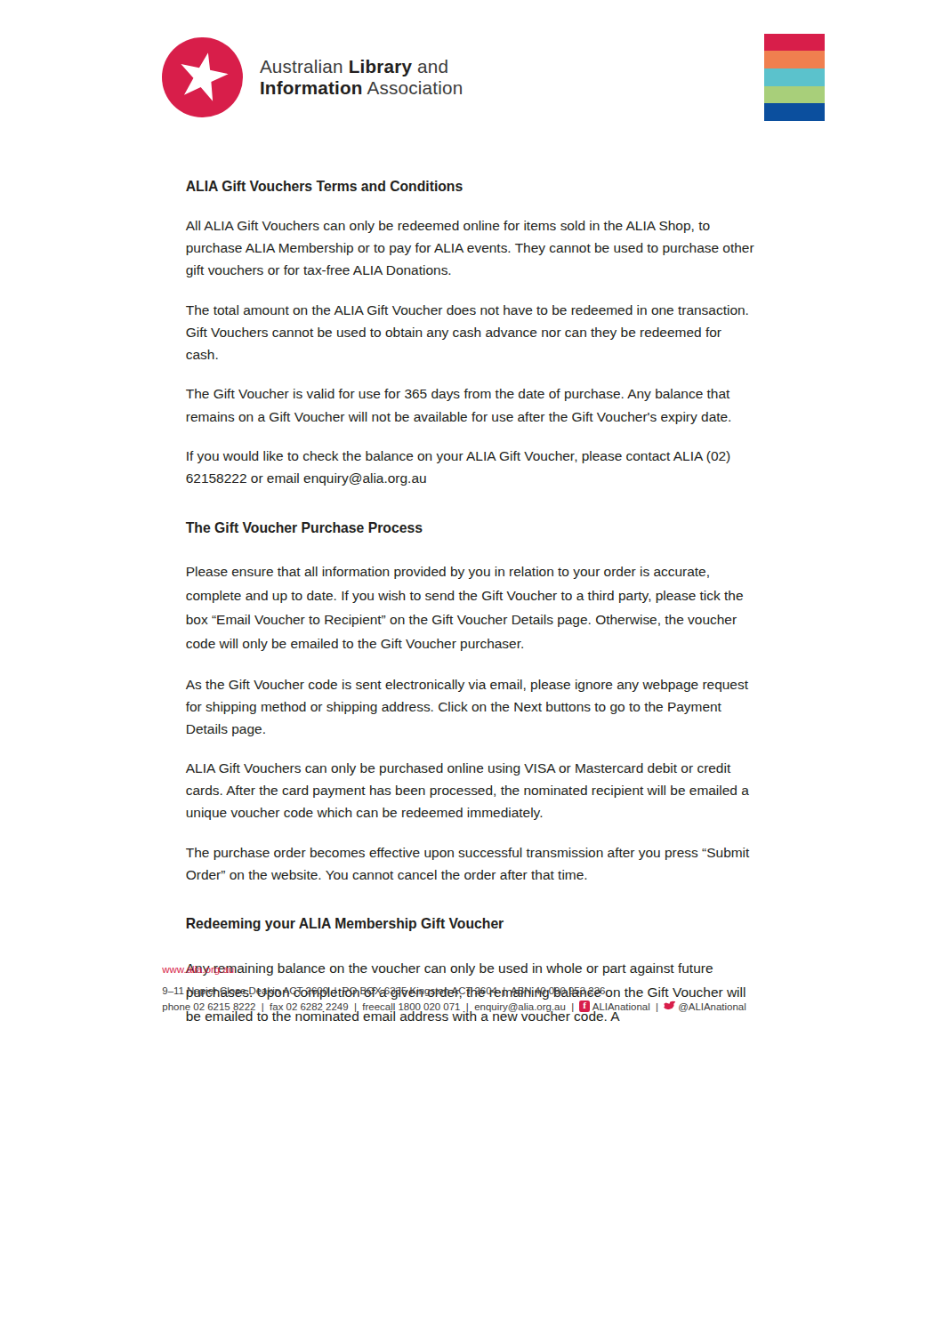Australian Library and
Information Association
ALIA Gift Vouchers Terms and Conditions
All ALIA Gift Vouchers can only be redeemed online for items sold in the ALIA Shop, to purchase ALIA Membership or to pay for ALIA events. They cannot be used to purchase other gift vouchers or for tax-free ALIA Donations.
The total amount on the ALIA Gift Voucher does not have to be redeemed in one transaction. Gift Vouchers cannot be used to obtain any cash advance nor can they be redeemed for cash.
The Gift Voucher is valid for use for 365 days from the date of purchase. Any balance that remains on a Gift Voucher will not be available for use after the Gift Voucher's expiry date.
If you would like to check the balance on your ALIA Gift Voucher, please contact ALIA (02) 62158222 or email enquiry@alia.org.au
The Gift Voucher Purchase Process
Please ensure that all information provided by you in relation to your order is accurate, complete and up to date. If you wish to send the Gift Voucher to a third party, please tick the box “Email Voucher to Recipient” on the Gift Voucher Details page. Otherwise, the voucher code will only be emailed to the Gift Voucher purchaser.
As the Gift Voucher code is sent electronically via email, please ignore any webpage request for shipping method or shipping address. Click on the Next buttons to go to the Payment Details page.
ALIA Gift Vouchers can only be purchased online using VISA or Mastercard debit or credit cards. After the card payment has been processed, the nominated recipient will be emailed a unique voucher code which can be redeemed immediately.
The purchase order becomes effective upon successful transmission after you press “Submit Order” on the website. You cannot cancel the order after that time.
Redeeming your ALIA Membership Gift Voucher
Any remaining balance on the voucher can only be used in whole or part against future purchases. Upon completion of a given order, the remaining balance on the Gift Voucher will be emailed to the nominated email address with a new voucher code. A
www.alia.org.au
9–11 Napier Close Deakin ACT 2600 | PO BOX 6335 Kingston ACT 2604 | ABN 40 090 953 236
phone 02 6215 8222 | fax 02 6282 2249 | freecall 1800 020 071 | enquiry@alia.org.au | ALIAnational | @ALIAnational